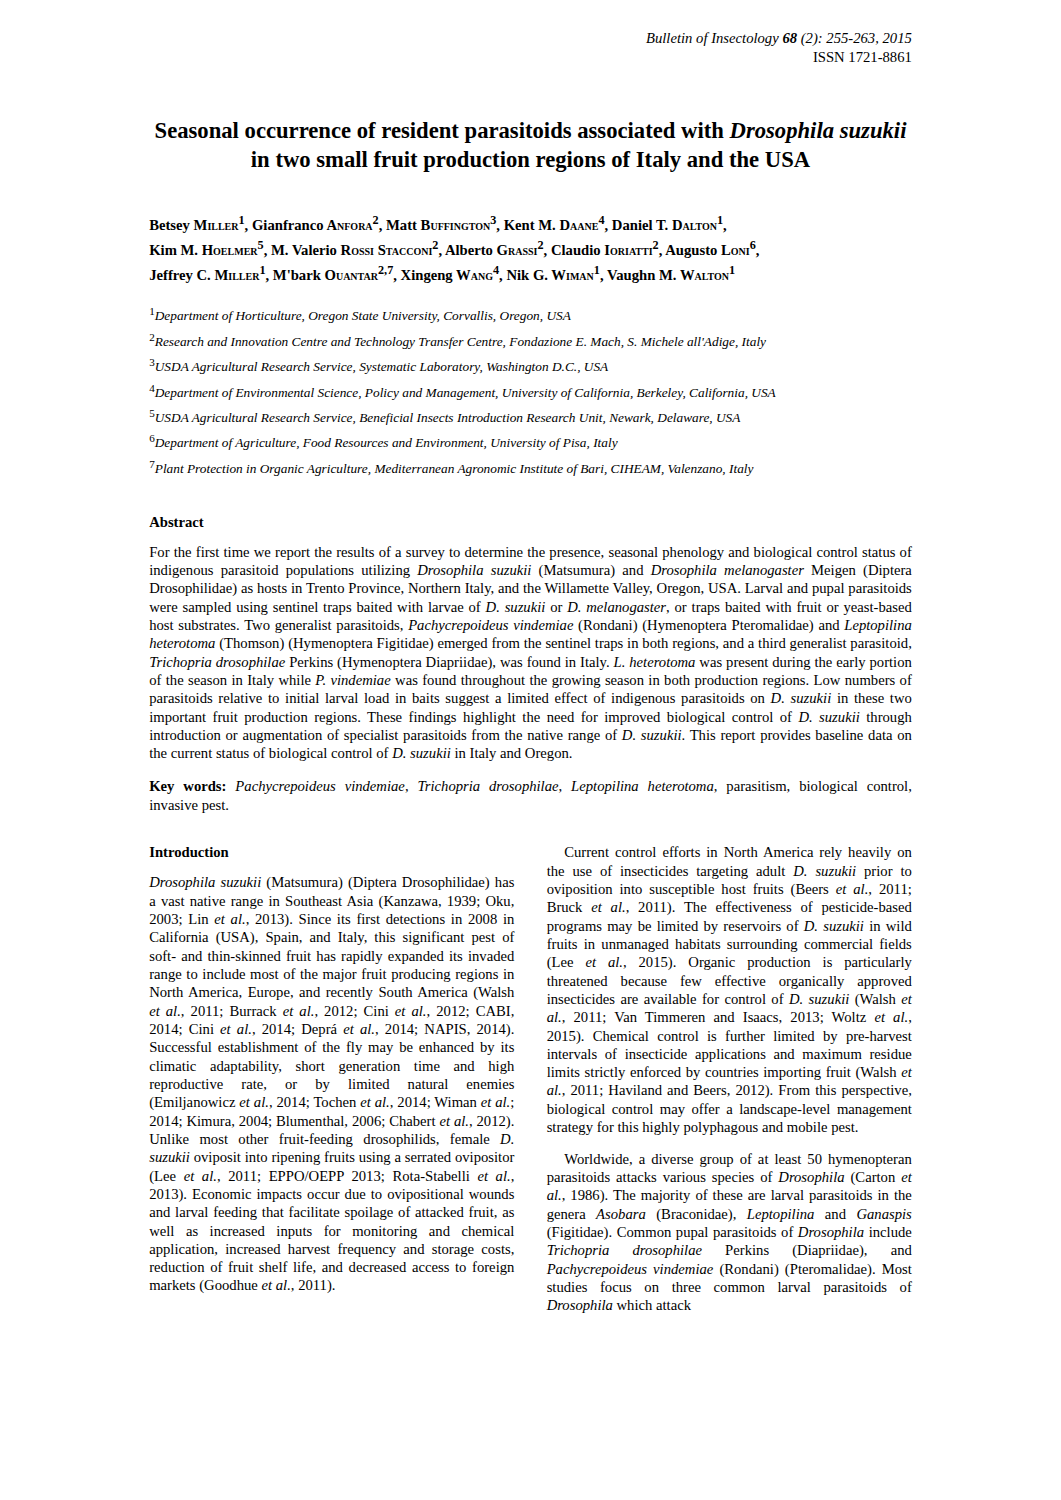Bulletin of Insectology 68 (2): 255-263, 2015
ISSN 1721-8861
Seasonal occurrence of resident parasitoids associated with Drosophila suzukii in two small fruit production regions of Italy and the USA
Betsey Miller1, Gianfranco Anfora2, Matt Buffington3, Kent M. Daane4, Daniel T. Dalton1,
Kim M. Hoelmer5, M. Valerio Rossi Stacconi2, Alberto Grassi2, Claudio Ioriatti2, Augusto Loni6,
Jeffrey C. Miller1, M'bark Ouantar2,7, Xingeng Wang4, Nik G. Wiman1, Vaughn M. Walton1
1Department of Horticulture, Oregon State University, Corvallis, Oregon, USA
2Research and Innovation Centre and Technology Transfer Centre, Fondazione E. Mach, S. Michele all'Adige, Italy
3USDA Agricultural Research Service, Systematic Laboratory, Washington D.C., USA
4Department of Environmental Science, Policy and Management, University of California, Berkeley, California, USA
5USDA Agricultural Research Service, Beneficial Insects Introduction Research Unit, Newark, Delaware, USA
6Department of Agriculture, Food Resources and Environment, University of Pisa, Italy
7Plant Protection in Organic Agriculture, Mediterranean Agronomic Institute of Bari, CIHEAM, Valenzano, Italy
Abstract
For the first time we report the results of a survey to determine the presence, seasonal phenology and biological control status of indigenous parasitoid populations utilizing Drosophila suzukii (Matsumura) and Drosophila melanogaster Meigen (Diptera Drosophilidae) as hosts in Trento Province, Northern Italy, and the Willamette Valley, Oregon, USA. Larval and pupal parasitoids were sampled using sentinel traps baited with larvae of D. suzukii or D. melanogaster, or traps baited with fruit or yeast-based host substrates. Two generalist parasitoids, Pachycrepoideus vindemiae (Rondani) (Hymenoptera Pteromalidae) and Leptopilina heterotoma (Thomson) (Hymenoptera Figitidae) emerged from the sentinel traps in both regions, and a third generalist parasitoid, Trichopria drosophilae Perkins (Hymenoptera Diapriidae), was found in Italy. L. heterotoma was present during the early portion of the season in Italy while P. vindemiae was found throughout the growing season in both production regions. Low numbers of parasitoids relative to initial larval load in baits suggest a limited effect of indigenous parasitoids on D. suzukii in these two important fruit production regions. These findings highlight the need for improved biological control of D. suzukii through introduction or augmentation of specialist parasitoids from the native range of D. suzukii. This report provides baseline data on the current status of biological control of D. suzukii in Italy and Oregon.
Key words: Pachycrepoideus vindemiae, Trichopria drosophilae, Leptopilina heterotoma, parasitism, biological control, invasive pest.
Introduction
Drosophila suzukii (Matsumura) (Diptera Drosophilidae) has a vast native range in Southeast Asia (Kanzawa, 1939; Oku, 2003; Lin et al., 2013). Since its first detections in 2008 in California (USA), Spain, and Italy, this significant pest of soft- and thin-skinned fruit has rapidly expanded its invaded range to include most of the major fruit producing regions in North America, Europe, and recently South America (Walsh et al., 2011; Burrack et al., 2012; Cini et al., 2012; CABI, 2014; Cini et al., 2014; Deprá et al., 2014; NAPIS, 2014). Successful establishment of the fly may be enhanced by its climatic adaptability, short generation time and high reproductive rate, or by limited natural enemies (Emiljanowicz et al., 2014; Tochen et al., 2014; Wiman et al.; 2014; Kimura, 2004; Blumenthal, 2006; Chabert et al., 2012). Unlike most other fruit-feeding drosophilids, female D. suzukii oviposit into ripening fruits using a serrated ovipositor (Lee et al., 2011; EPPO/OEPP 2013; Rota-Stabelli et al., 2013). Economic impacts occur due to ovipositional wounds and larval feeding that facilitate spoilage of attacked fruit, as well as increased inputs for monitoring and chemical application, increased harvest frequency and storage costs, reduction of fruit shelf life, and decreased access to foreign markets (Goodhue et al., 2011).
Current control efforts in North America rely heavily on the use of insecticides targeting adult D. suzukii prior to oviposition into susceptible host fruits (Beers et al., 2011; Bruck et al., 2011). The effectiveness of pesticide-based programs may be limited by reservoirs of D. suzukii in wild fruits in unmanaged habitats surrounding commercial fields (Lee et al., 2015). Organic production is particularly threatened because few effective organically approved insecticides are available for control of D. suzukii (Walsh et al., 2011; Van Timmeren and Isaacs, 2013; Woltz et al., 2015). Chemical control is further limited by pre-harvest intervals of insecticide applications and maximum residue limits strictly enforced by countries importing fruit (Walsh et al., 2011; Haviland and Beers, 2012). From this perspective, biological control may offer a landscape-level management strategy for this highly polyphagous and mobile pest.
Worldwide, a diverse group of at least 50 hymenopteran parasitoids attacks various species of Drosophila (Carton et al., 1986). The majority of these are larval parasitoids in the genera Asobara (Braconidae), Leptopilina and Ganaspis (Figitidae). Common pupal parasitoids of Drosophila include Trichopria drosophilae Perkins (Diapriidae), and Pachycrepoideus vindemiae (Rondani) (Pteromalidae). Most studies focus on three common larval parasitoids of Drosophila which attack